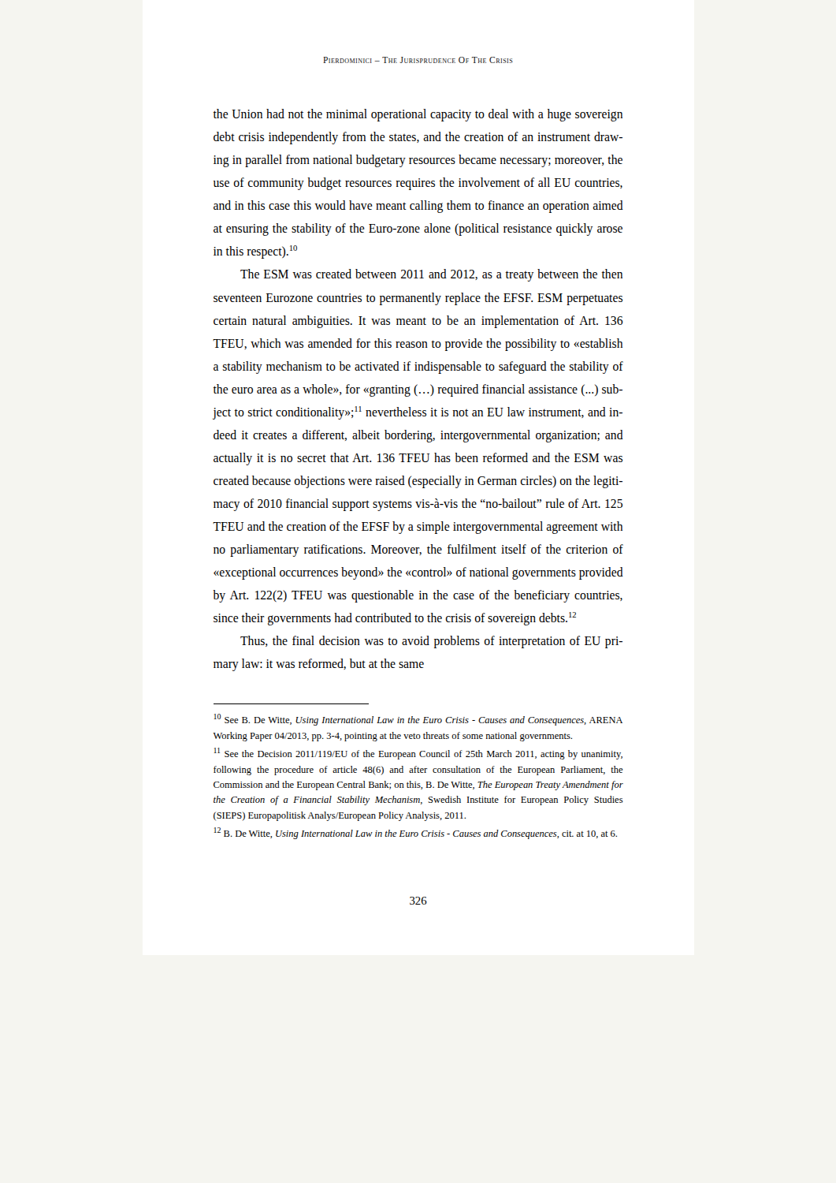Pierdominici – The Jurisprudence Of The Crisis
the Union had not the minimal operational capacity to deal with a huge sovereign debt crisis independently from the states, and the creation of an instrument drawing in parallel from national budgetary resources became necessary; moreover, the use of community budget resources requires the involvement of all EU countries, and in this case this would have meant calling them to finance an operation aimed at ensuring the stability of the Euro-zone alone (political resistance quickly arose in this respect).10
The ESM was created between 2011 and 2012, as a treaty between the then seventeen Eurozone countries to permanently replace the EFSF. ESM perpetuates certain natural ambiguities. It was meant to be an implementation of Art. 136 TFEU, which was amended for this reason to provide the possibility to «establish a stability mechanism to be activated if indispensable to safeguard the stability of the euro area as a whole», for «granting (…) required financial assistance (...) subject to strict conditionality»;11 nevertheless it is not an EU law instrument, and indeed it creates a different, albeit bordering, intergovernmental organization; and actually it is no secret that Art. 136 TFEU has been reformed and the ESM was created because objections were raised (especially in German circles) on the legitimacy of 2010 financial support systems vis-à-vis the “no-bailout” rule of Art. 125 TFEU and the creation of the EFSF by a simple intergovernmental agreement with no parliamentary ratifications. Moreover, the fulfilment itself of the criterion of «exceptional occurrences beyond» the «control» of national governments provided by Art. 122(2) TFEU was questionable in the case of the beneficiary countries, since their governments had contributed to the crisis of sovereign debts.12
Thus, the final decision was to avoid problems of interpretation of EU primary law: it was reformed, but at the same
10 See B. De Witte, Using International Law in the Euro Crisis - Causes and Consequences, ARENA Working Paper 04/2013, pp. 3-4, pointing at the veto threats of some national governments.
11 See the Decision 2011/119/EU of the European Council of 25th March 2011, acting by unanimity, following the procedure of article 48(6) and after consultation of the European Parliament, the Commission and the European Central Bank; on this, B. De Witte, The European Treaty Amendment for the Creation of a Financial Stability Mechanism, Swedish Institute for European Policy Studies (SIEPS) Europapolitisk Analys/European Policy Analysis, 2011.
12 B. De Witte, Using International Law in the Euro Crisis - Causes and Consequences, cit. at 10, at 6.
326